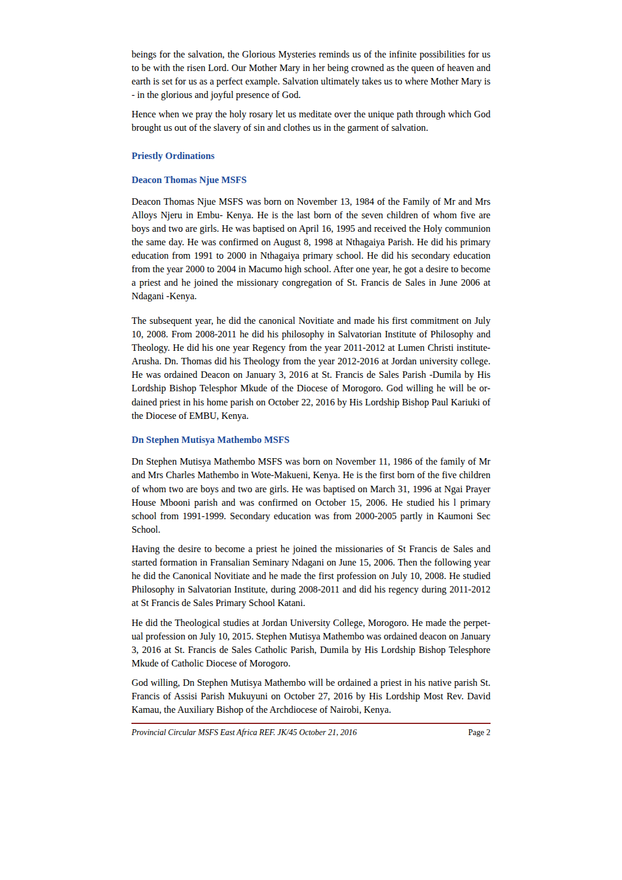beings for the salvation, the Glorious Mysteries reminds us of the infinite possibilities for us to be with the risen Lord. Our Mother Mary in her being crowned as the queen of heaven and earth is set for us as a perfect example. Salvation ultimately takes us to where Mother Mary is - in the glorious and joyful presence of God.
Hence when we pray the holy rosary let us meditate over the unique path through which God brought us out of the slavery of sin and clothes us in the garment of salvation.
Priestly Ordinations
Deacon Thomas Njue MSFS
Deacon Thomas Njue MSFS was born on November 13, 1984 of the Family of Mr and Mrs Alloys Njeru in Embu- Kenya. He is the last born of the seven children of whom five are boys and two are girls. He was baptised on April 16, 1995 and received the Holy communion the same day. He was confirmed on August 8, 1998 at Nthagaiya Parish. He did his primary education from 1991 to 2000 in Nthagaiya primary school. He did his secondary education from the year 2000 to 2004 in Macumo high school. After one year, he got a desire to become a priest and he joined the missionary congregation of St. Francis de Sales in June 2006 at Ndagani -Kenya.
The subsequent year, he did the canonical Novitiate and made his first commitment on July 10, 2008. From 2008-2011 he did his philosophy in Salvatorian Institute of Philosophy and Theology. He did his one year Regency from the year 2011-2012 at Lumen Christi institute- Arusha. Dn. Thomas did his Theology from the year 2012-2016 at Jordan university college. He was ordained Deacon on January 3, 2016 at St. Francis de Sales Parish -Dumila by His Lordship Bishop Telesphor Mkude of the Diocese of Morogoro. God willing he will be ordained priest in his home parish on October 22, 2016 by His Lordship Bishop Paul Kariuki of the Diocese of EMBU, Kenya.
Dn Stephen Mutisya Mathembo MSFS
Dn Stephen Mutisya Mathembo MSFS was born on November 11, 1986 of the family of Mr and Mrs Charles Mathembo in Wote-Makueni, Kenya. He is the first born of the five children of whom two are boys and two are girls. He was baptised on March 31, 1996 at Ngai Prayer House Mbooni parish and was confirmed on October 15, 2006. He studied his l primary school from 1991-1999. Secondary education was from 2000-2005 partly in Kaumoni Sec School.
Having the desire to become a priest he joined the missionaries of St Francis de Sales and started formation in Fransalian Seminary Ndagani on June 15, 2006. Then the following year he did the Canonical Novitiate and he made the first profession on July 10, 2008. He studied Philosophy in Salvatorian Institute, during 2008-2011 and did his regency during 2011-2012 at St Francis de Sales Primary School Katani.
He did the Theological studies at Jordan University College, Morogoro. He made the perpetual profession on July 10, 2015. Stephen Mutisya Mathembo was ordained deacon on January 3, 2016 at St. Francis de Sales Catholic Parish, Dumila by His Lordship Bishop Telesphore Mkude of Catholic Diocese of Morogoro.
God willing, Dn Stephen Mutisya Mathembo will be ordained a priest in his native parish St. Francis of Assisi Parish Mukuyuni on October 27, 2016 by His Lordship Most Rev. David Kamau, the Auxiliary Bishop of the Archdiocese of Nairobi, Kenya.
Provincial Circular MSFS East Africa REF. JK/45 October 21, 2016 Page 2